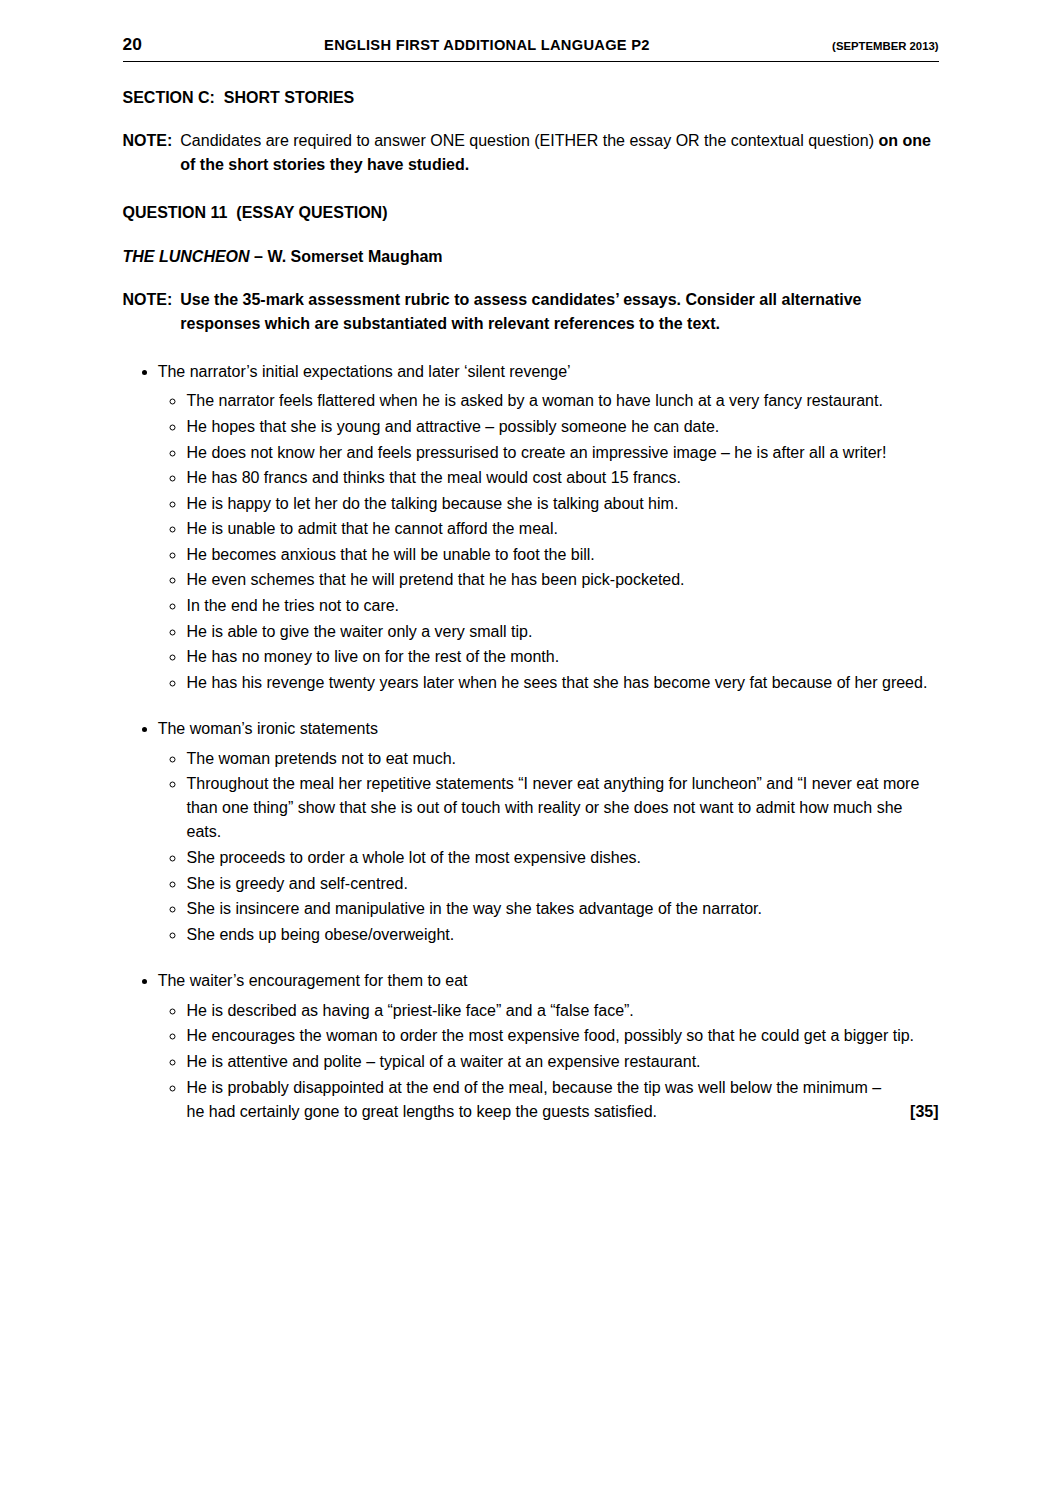20 ENGLISH FIRST ADDITIONAL LANGUAGE P2 (SEPTEMBER 2013)
SECTION C: SHORT STORIES
NOTE: Candidates are required to answer ONE question (EITHER the essay OR the contextual question) on one of the short stories they have studied.
QUESTION 11 (ESSAY QUESTION)
THE LUNCHEON – W. Somerset Maugham
NOTE: Use the 35-mark assessment rubric to assess candidates’ essays. Consider all alternative responses which are substantiated with relevant references to the text.
The narrator’s initial expectations and later ‘silent revenge’
The narrator feels flattered when he is asked by a woman to have lunch at a very fancy restaurant.
He hopes that she is young and attractive – possibly someone he can date.
He does not know her and feels pressurised to create an impressive image – he is after all a writer!
He has 80 francs and thinks that the meal would cost about 15 francs.
He is happy to let her do the talking because she is talking about him.
He is unable to admit that he cannot afford the meal.
He becomes anxious that he will be unable to foot the bill.
He even schemes that he will pretend that he has been pick-pocketed.
In the end he tries not to care.
He is able to give the waiter only a very small tip.
He has no money to live on for the rest of the month.
He has his revenge twenty years later when he sees that she has become very fat because of her greed.
The woman’s ironic statements
The woman pretends not to eat much.
Throughout the meal her repetitive statements “I never eat anything for luncheon” and “I never eat more than one thing” show that she is out of touch with reality or she does not want to admit how much she eats.
She proceeds to order a whole lot of the most expensive dishes.
She is greedy and self-centred.
She is insincere and manipulative in the way she takes advantage of the narrator.
She ends up being obese/overweight.
The waiter’s encouragement for them to eat
He is described as having a “priest-like face” and a “false face”.
He encourages the woman to order the most expensive food, possibly so that he could get a bigger tip.
He is attentive and polite – typical of a waiter at an expensive restaurant.
He is probably disappointed at the end of the meal, because the tip was well below the minimum – he had certainly gone to great lengths to keep the guests satisfied. [35]